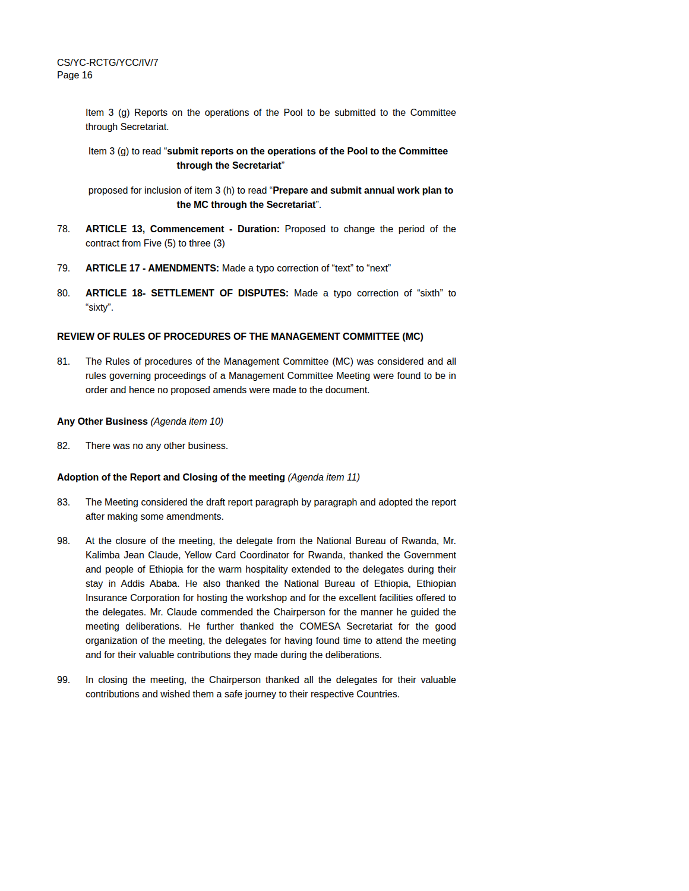CS/YC-RCTG/YCC/IV/7
Page 16
Item 3 (g) Reports on the operations of the Pool to be submitted to the Committee through Secretariat.
Item 3 (g) to read “submit reports on the operations of the Pool to the Committee through the Secretariat”
proposed for inclusion of item 3 (h) to read “Prepare and submit annual work plan to the MC through the Secretariat”.
78.
ARTICLE 13, Commencement - Duration: Proposed to change the period of the contract from Five (5) to three (3)
79.
ARTICLE 17 - AMENDMENTS: Made a typo correction of “text” to “next”
80.
ARTICLE 18- SETTLEMENT OF DISPUTES: Made a typo correction of “sixth” to “sixty”.
Review of Rules of Procedures of the Management Committee (MC)
81.
The Rules of procedures of the Management Committee (MC) was considered and all rules governing proceedings of a Management Committee Meeting were found to be in order and hence no proposed amends were made to the document.
Any Other Business (Agenda item 10)
82.
There was no any other business.
Adoption of the Report and Closing of the meeting (Agenda item 11)
83.
The Meeting considered the draft report paragraph by paragraph and adopted the report after making some amendments.
98.
At the closure of the meeting, the delegate from the National Bureau of Rwanda, Mr. Kalimba Jean Claude, Yellow Card Coordinator for Rwanda, thanked the Government and people of Ethiopia for the warm hospitality extended to the delegates during their stay in Addis Ababa. He also thanked the National Bureau of Ethiopia, Ethiopian Insurance Corporation for hosting the workshop and for the excellent facilities offered to the delegates. Mr. Claude commended the Chairperson for the manner he guided the meeting deliberations. He further thanked the COMESA Secretariat for the good organization of the meeting, the delegates for having found time to attend the meeting and for their valuable contributions they made during the deliberations.
99.
In closing the meeting, the Chairperson thanked all the delegates for their valuable contributions and wished them a safe journey to their respective Countries.